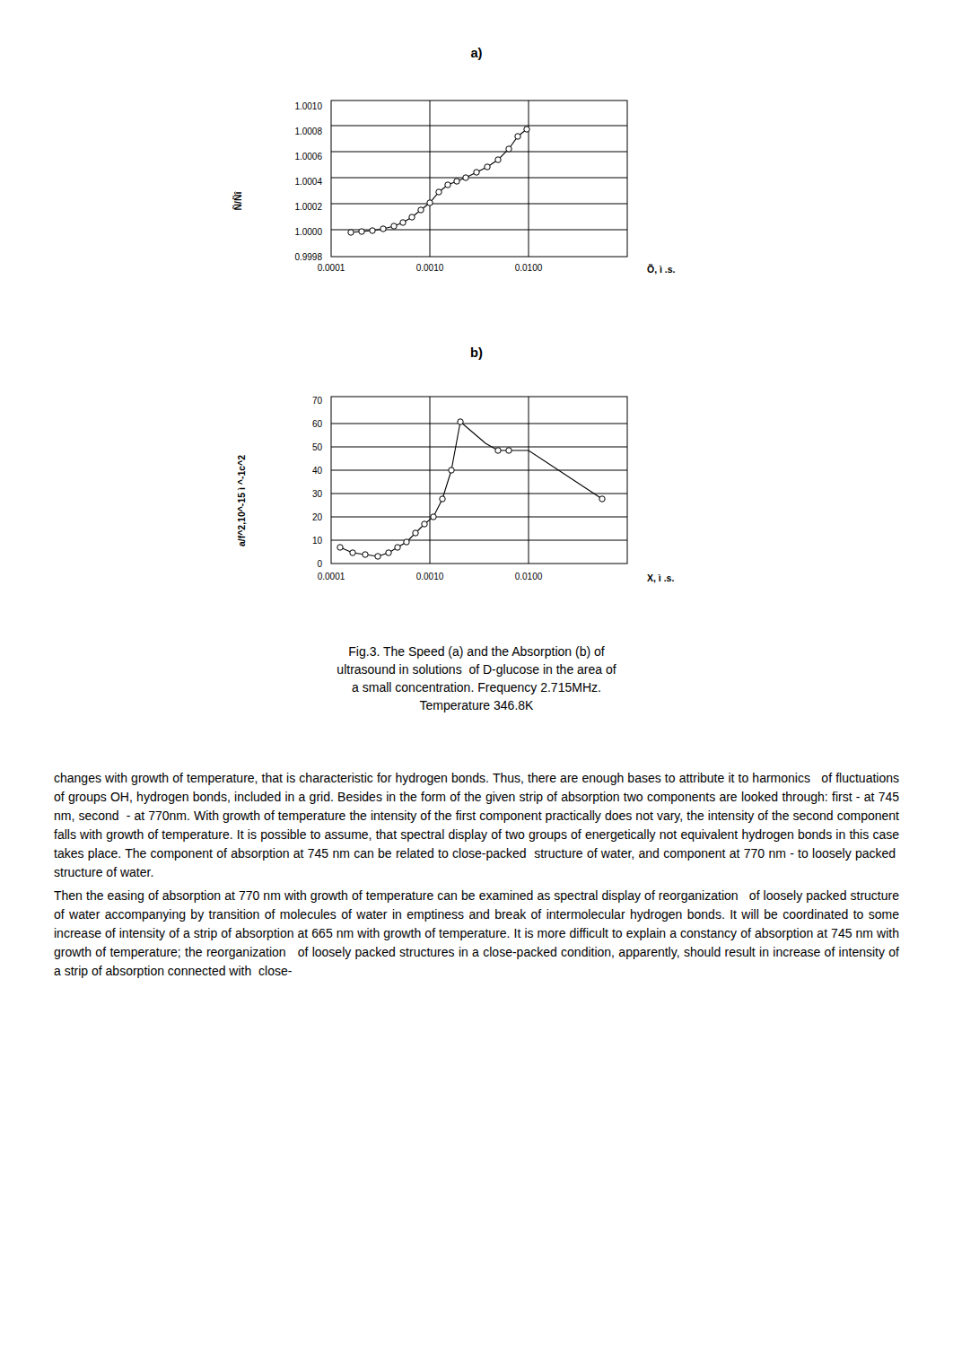a)
Ñ/Ñî 1.0010 1.0008 1.0006 1.0004 1.0002 1.0000 0.9998 0.0001 0.0010 0.0100 Õ, ì .s.
b)
a/f^2,10^-15 ì ^-1c^2 70 60 50 40 30 20 10 0 0.0001 0.0010 0.0100 X, ì .s.
Fig.3. The Speed (a) and the Absorption (b) of
ultrasound in solutions of D-glucose in the area of
a small concentration. Frequency 2.715MHz.
Temperature 346.8K
changes with growth of temperature, that is characteristic for hydrogen bonds. Thus, there are enough bases to attribute it to harmonics of fluctuations of groups OH, hydrogen bonds, included in a grid. Besides in the form of the given strip of absorption two components are looked through: first - at 745 nm, second - at 770nm. With growth of temperature the intensity of the first component practically does not vary, the intensity of the second component falls with growth of temperature. It is possible to assume, that spectral display of two groups of energetically not equivalent hydrogen bonds in this case takes place. The component of absorption at 745 nm can be related to close-packed structure of water, and component at 770 nm - to loosely packed structure of water.
Then the easing of absorption at 770 nm with growth of temperature can be examined as spectral display of reorganization of loosely packed structure of water accompanying by transition of molecules of water in emptiness and break of intermolecular hydrogen bonds. It will be coordinated to some increase of intensity of a strip of absorption at 665 nm with growth of temperature. It is more difficult to explain a constancy of absorption at 745 nm with growth of temperature; the reorganization of loosely packed structures in a close-packed condition, apparently, should result in increase of intensity of a strip of absorption connected with close-